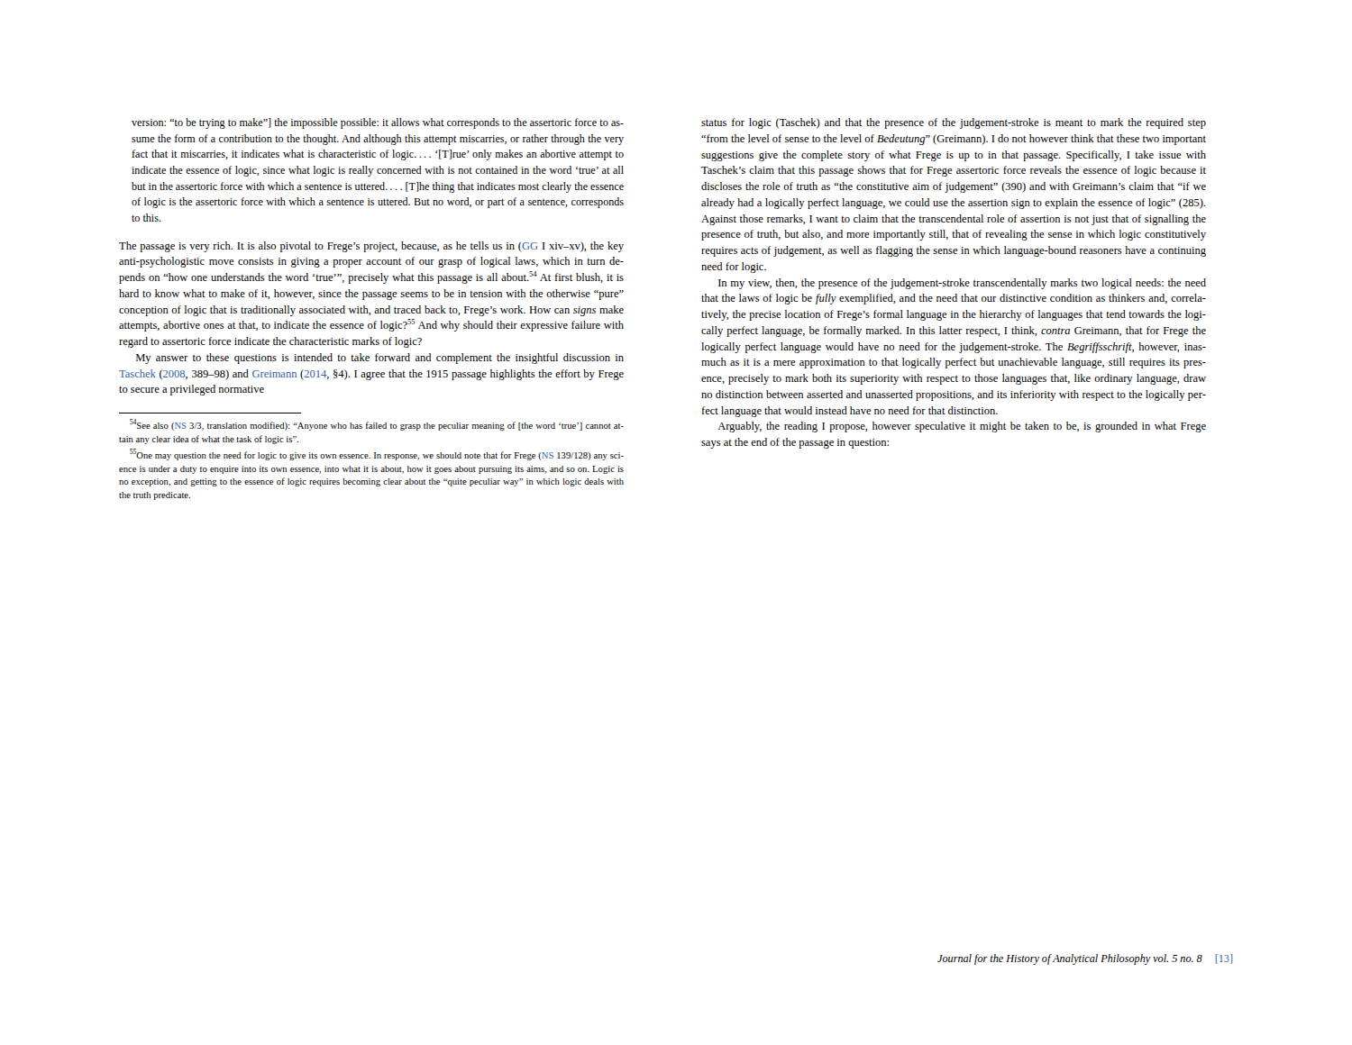version: “to be trying to make”] the impossible possible: it allows what corresponds to the assertoric force to assume the form of a contribution to the thought. And although this attempt miscarries, or rather through the very fact that it miscarries, it indicates what is characteristic of logic. . . . ‘[T]rue’ only makes an abortive attempt to indicate the essence of logic, since what logic is really concerned with is not contained in the word ‘true’ at all but in the assertoric force with which a sentence is uttered. . . . [T]he thing that indicates most clearly the essence of logic is the assertoric force with which a sentence is uttered. But no word, or part of a sentence, corresponds to this.
The passage is very rich. It is also pivotal to Frege’s project, because, as he tells us in (GG I xiv–xv), the key anti-psychologistic move consists in giving a proper account of our grasp of logical laws, which in turn depends on “how one understands the word ‘true’”, precisely what this passage is all about.54 At first blush, it is hard to know what to make of it, however, since the passage seems to be in tension with the otherwise “pure” conception of logic that is traditionally associated with, and traced back to, Frege’s work. How can signs make attempts, abortive ones at that, to indicate the essence of logic?55 And why should their expressive failure with regard to assertoric force indicate the characteristic marks of logic?
My answer to these questions is intended to take forward and complement the insightful discussion in Taschek (2008, 389–98) and Greimann (2014, §4). I agree that the 1915 passage highlights the effort by Frege to secure a privileged normative
54See also (NS 3/3, translation modified): “Anyone who has failed to grasp the peculiar meaning of [the word ‘true’] cannot attain any clear idea of what the task of logic is”.
55One may question the need for logic to give its own essence. In response, we should note that for Frege (NS 139/128) any science is under a duty to enquire into its own essence, into what it is about, how it goes about pursuing its aims, and so on. Logic is no exception, and getting to the essence of logic requires becoming clear about the “quite peculiar way” in which logic deals with the truth predicate.
status for logic (Taschek) and that the presence of the judgement-stroke is meant to mark the required step “from the level of sense to the level of Bedeutung” (Greimann). I do not however think that these two important suggestions give the complete story of what Frege is up to in that passage. Specifically, I take issue with Taschek’s claim that this passage shows that for Frege assertoric force reveals the essence of logic because it discloses the role of truth as “the constitutive aim of judgement” (390) and with Greimann’s claim that “if we already had a logically perfect language, we could use the assertion sign to explain the essence of logic” (285). Against those remarks, I want to claim that the transcendental role of assertion is not just that of signalling the presence of truth, but also, and more importantly still, that of revealing the sense in which logic constitutively requires acts of judgement, as well as flagging the sense in which language-bound reasoners have a continuing need for logic.
In my view, then, the presence of the judgement-stroke transcendentally marks two logical needs: the need that the laws of logic be fully exemplified, and the need that our distinctive condition as thinkers and, correlatively, the precise location of Frege’s formal language in the hierarchy of languages that tend towards the logically perfect language, be formally marked. In this latter respect, I think, contra Greimann, that for Frege the logically perfect language would have no need for the judgement-stroke. The Begriffsschrift, however, inasmuch as it is a mere approximation to that logically perfect but unachievable language, still requires its presence, precisely to mark both its superiority with respect to those languages that, like ordinary language, draw no distinction between asserted and unasserted propositions, and its inferiority with respect to the logically perfect language that would instead have no need for that distinction.
Arguably, the reading I propose, however speculative it might be taken to be, is grounded in what Frege says at the end of the passage in question:
Journal for the History of Analytical Philosophy vol. 5 no. 8[13]